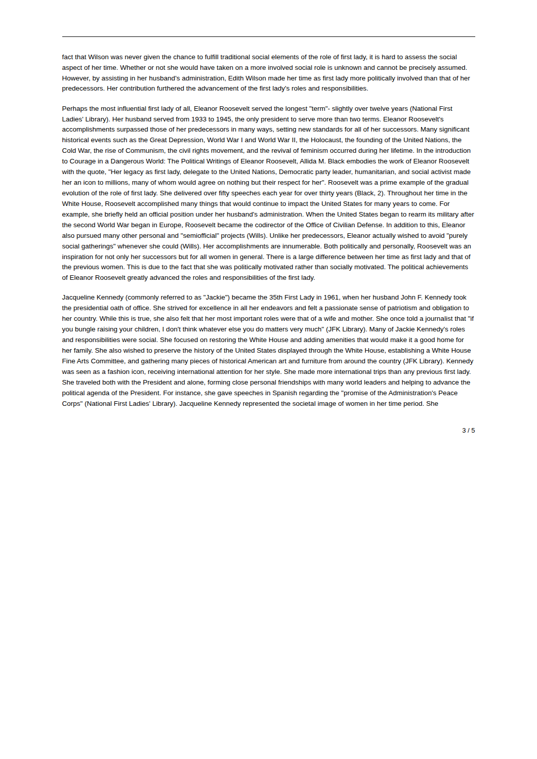fact that Wilson was never given the chance to fulfill traditional social elements of the role of first lady, it is hard to assess the social aspect of her time. Whether or not she would have taken on a more involved social role is unknown and cannot be precisely assumed. However, by assisting in her husband's administration, Edith Wilson made her time as first lady more politically involved than that of her predecessors. Her contribution furthered the advancement of the first lady's roles and responsibilities.
Perhaps the most influential first lady of all, Eleanor Roosevelt served the longest "term"- slightly over twelve years (National First Ladies' Library). Her husband served from 1933 to 1945, the only president to serve more than two terms. Eleanor Roosevelt's accomplishments surpassed those of her predecessors in many ways, setting new standards for all of her successors. Many significant historical events such as the Great Depression, World War I and World War II, the Holocaust, the founding of the United Nations, the Cold War, the rise of Communism, the civil rights movement, and the revival of feminism occurred during her lifetime. In the introduction to Courage in a Dangerous World: The Political Writings of Eleanor Roosevelt, Allida M. Black embodies the work of Eleanor Roosevelt with the quote, "Her legacy as first lady, delegate to the United Nations, Democratic party leader, humanitarian, and social activist made her an icon to millions, many of whom would agree on nothing but their respect for her". Roosevelt was a prime example of the gradual evolution of the role of first lady. She delivered over fifty speeches each year for over thirty years (Black, 2). Throughout her time in the White House, Roosevelt accomplished many things that would continue to impact the United States for many years to come. For example, she briefly held an official position under her husband's administration. When the United States began to rearm its military after the second World War began in Europe, Roosevelt became the codirector of the Office of Civilian Defense. In addition to this, Eleanor also pursued many other personal and "semiofficial" projects (Wills). Unlike her predecessors, Eleanor actually wished to avoid "purely social gatherings" whenever she could (Wills). Her accomplishments are innumerable. Both politically and personally, Roosevelt was an inspiration for not only her successors but for all women in general. There is a large difference between her time as first lady and that of the previous women. This is due to the fact that she was politically motivated rather than socially motivated. The political achievements of Eleanor Roosevelt greatly advanced the roles and responsibilities of the first lady.
Jacqueline Kennedy (commonly referred to as "Jackie") became the 35th First Lady in 1961, when her husband John F. Kennedy took the presidential oath of office. She strived for excellence in all her endeavors and felt a passionate sense of patriotism and obligation to her country. While this is true, she also felt that her most important roles were that of a wife and mother. She once told a journalist that "if you bungle raising your children, I don't think whatever else you do matters very much" (JFK Library). Many of Jackie Kennedy's roles and responsibilities were social. She focused on restoring the White House and adding amenities that would make it a good home for her family. She also wished to preserve the history of the United States displayed through the White House, establishing a White House Fine Arts Committee, and gathering many pieces of historical American art and furniture from around the country (JFK Library). Kennedy was seen as a fashion icon, receiving international attention for her style. She made more international trips than any previous first lady. She traveled both with the President and alone, forming close personal friendships with many world leaders and helping to advance the political agenda of the President. For instance, she gave speeches in Spanish regarding the "promise of the Administration's Peace Corps" (National First Ladies' Library). Jacqueline Kennedy represented the societal image of women in her time period. She
3 / 5